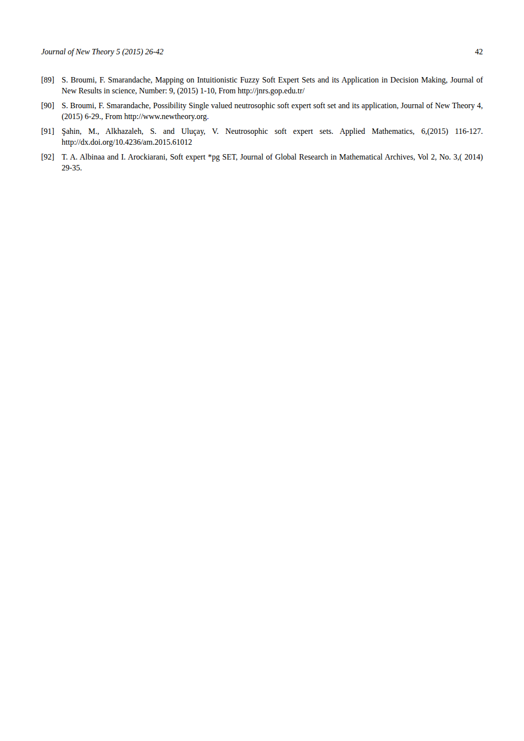Journal of New Theory 5 (2015) 26-42 42
[89] S. Broumi, F. Smarandache, Mapping on Intuitionistic Fuzzy Soft Expert Sets and its Application in Decision Making, Journal of New Results in science, Number: 9, (2015) 1-10, From http://jnrs.gop.edu.tr/
[90] S. Broumi, F. Smarandache, Possibility Single valued neutrosophic soft expert soft set and its application, Journal of New Theory 4, (2015) 6-29., From http://www.newtheory.org.
[91] Şahin, M., Alkhazaleh, S. and Uluçay, V. Neutrosophic soft expert sets. Applied Mathematics, 6,(2015) 116-127. http://dx.doi.org/10.4236/am.2015.61012
[92] T. A. Albinaa and I. Arockiarani, Soft expert *pg SET, Journal of Global Research in Mathematical Archives, Vol 2, No. 3,( 2014) 29-35.